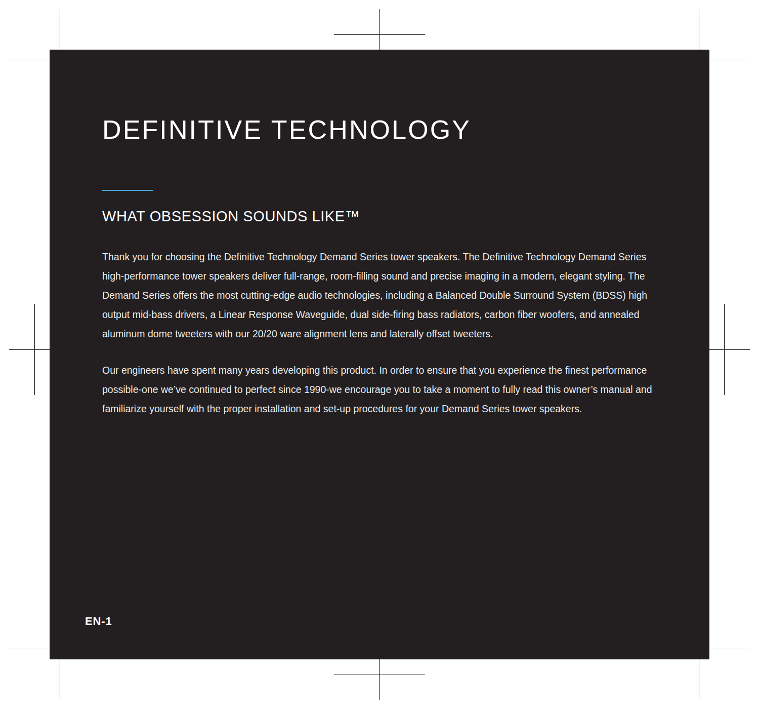DEFINITIVE TECHNOLOGY
WHAT OBSESSION SOUNDS LIKE™
Thank you for choosing the Definitive Technology Demand Series tower speakers. The Definitive Technology Demand Series high-performance tower speakers deliver full-range, room-filling sound and precise imaging in a modern, elegant styling. The Demand Series offers the most cutting-edge audio technologies, including a Balanced Double Surround System (BDSS) high output mid-bass drivers, a Linear Response Waveguide, dual side-firing bass radiators, carbon fiber woofers, and annealed aluminum dome tweeters with our 20/20 ware alignment lens and laterally offset tweeters.
Our engineers have spent many years developing this product. In order to ensure that you experience the finest performance possible-one we’ve continued to perfect since 1990-we encourage you to take a moment to fully read this owner’s manual and familiarize yourself with the proper installation and set-up procedures for your Demand Series tower speakers.
EN-1